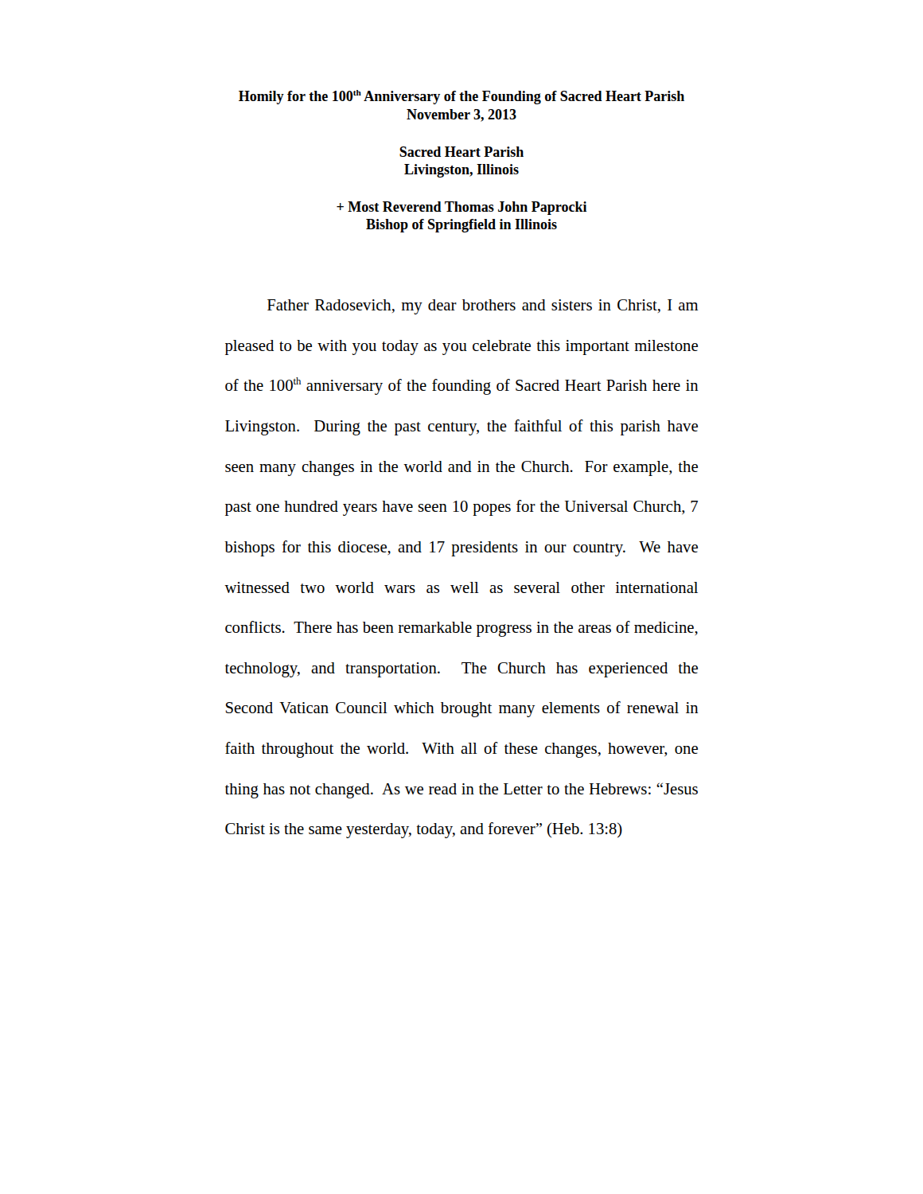Homily for the 100th Anniversary of the Founding of Sacred Heart Parish
November 3, 2013
Sacred Heart Parish
Livingston, Illinois
+ Most Reverend Thomas John Paprocki
Bishop of Springfield in Illinois
Father Radosevich, my dear brothers and sisters in Christ, I am pleased to be with you today as you celebrate this important milestone of the 100th anniversary of the founding of Sacred Heart Parish here in Livingston. During the past century, the faithful of this parish have seen many changes in the world and in the Church. For example, the past one hundred years have seen 10 popes for the Universal Church, 7 bishops for this diocese, and 17 presidents in our country. We have witnessed two world wars as well as several other international conflicts. There has been remarkable progress in the areas of medicine, technology, and transportation. The Church has experienced the Second Vatican Council which brought many elements of renewal in faith throughout the world. With all of these changes, however, one thing has not changed. As we read in the Letter to the Hebrews: “Jesus Christ is the same yesterday, today, and forever” (Heb. 13:8)